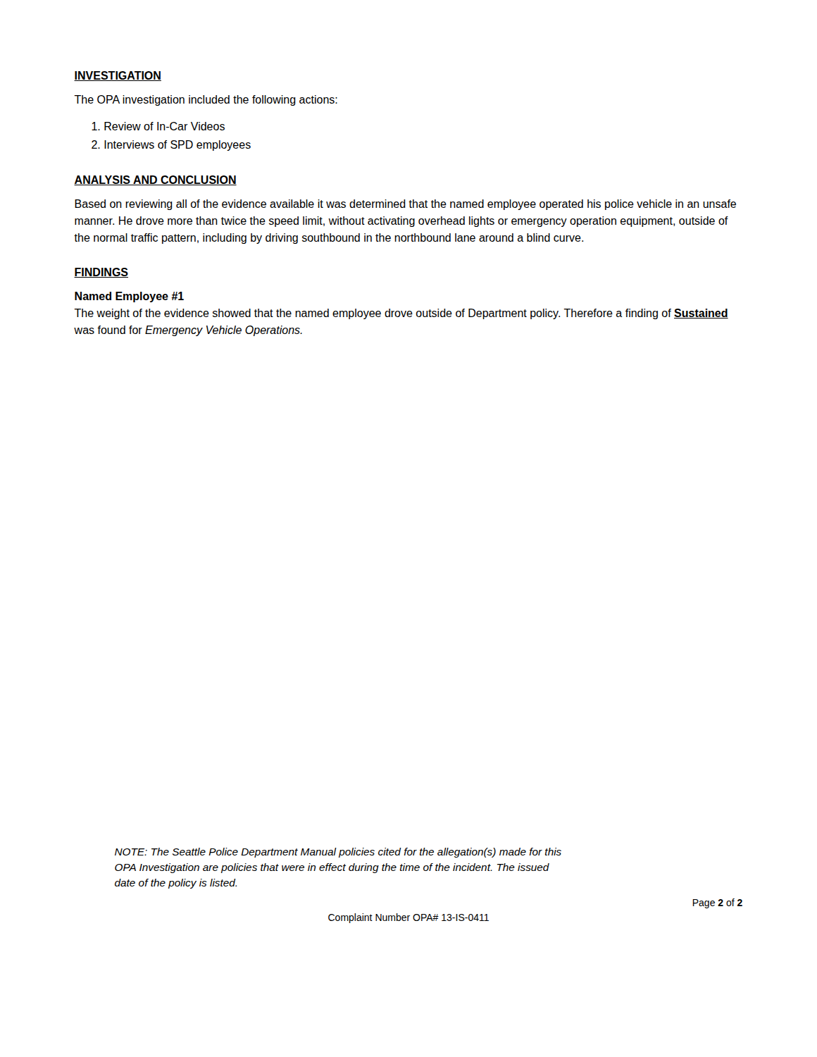INVESTIGATION
The OPA investigation included the following actions:
Review of In-Car Videos
Interviews of SPD employees
ANALYSIS AND CONCLUSION
Based on reviewing all of the evidence available it was determined that the named employee operated his police vehicle in an unsafe manner. He drove more than twice the speed limit, without activating overhead lights or emergency operation equipment, outside of the normal traffic pattern, including by driving southbound in the northbound lane around a blind curve.
FINDINGS
Named Employee #1
The weight of the evidence showed that the named employee drove outside of Department policy. Therefore a finding of Sustained was found for Emergency Vehicle Operations.
NOTE: The Seattle Police Department Manual policies cited for the allegation(s) made for this OPA Investigation are policies that were in effect during the time of the incident. The issued date of the policy is listed.
Page 2 of 2
Complaint Number OPA# 13-IS-0411